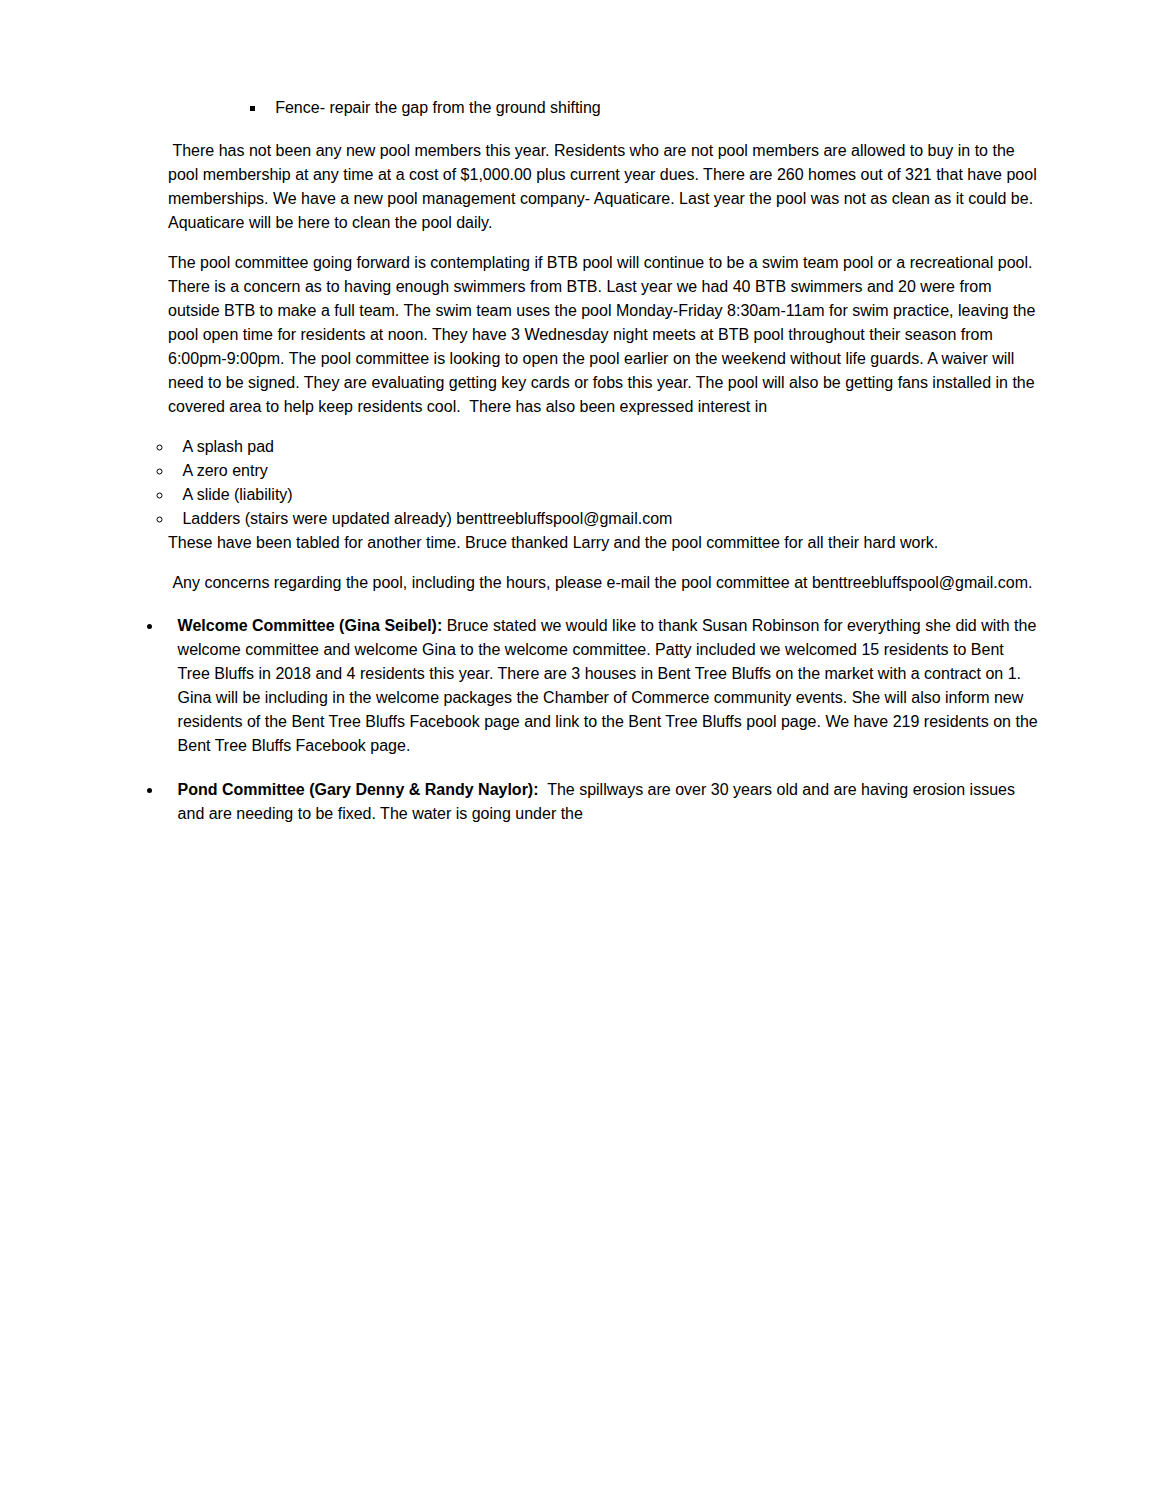Fence- repair the gap from the ground shifting
There has not been any new pool members this year. Residents who are not pool members are allowed to buy in to the pool membership at any time at a cost of $1,000.00 plus current year dues. There are 260 homes out of 321 that have pool memberships. We have a new pool management company- Aquaticare. Last year the pool was not as clean as it could be. Aquaticare will be here to clean the pool daily.
The pool committee going forward is contemplating if BTB pool will continue to be a swim team pool or a recreational pool. There is a concern as to having enough swimmers from BTB. Last year we had 40 BTB swimmers and 20 were from outside BTB to make a full team. The swim team uses the pool Monday-Friday 8:30am-11am for swim practice, leaving the pool open time for residents at noon. They have 3 Wednesday night meets at BTB pool throughout their season from 6:00pm-9:00pm. The pool committee is looking to open the pool earlier on the weekend without life guards. A waiver will need to be signed. They are evaluating getting key cards or fobs this year. The pool will also be getting fans installed in the covered area to help keep residents cool. There has also been expressed interest in
A splash pad
A zero entry
A slide (liability)
Ladders (stairs were updated already) benttreebluffspool@gmail.com
These have been tabled for another time. Bruce thanked Larry and the pool committee for all their hard work.
Any concerns regarding the pool, including the hours, please e-mail the pool committee at benttreebluffspool@gmail.com.
Welcome Committee (Gina Seibel): Bruce stated we would like to thank Susan Robinson for everything she did with the welcome committee and welcome Gina to the welcome committee. Patty included we welcomed 15 residents to Bent Tree Bluffs in 2018 and 4 residents this year. There are 3 houses in Bent Tree Bluffs on the market with a contract on 1. Gina will be including in the welcome packages the Chamber of Commerce community events. She will also inform new residents of the Bent Tree Bluffs Facebook page and link to the Bent Tree Bluffs pool page. We have 219 residents on the Bent Tree Bluffs Facebook page.
Pond Committee (Gary Denny & Randy Naylor): The spillways are over 30 years old and are having erosion issues and are needing to be fixed. The water is going under the